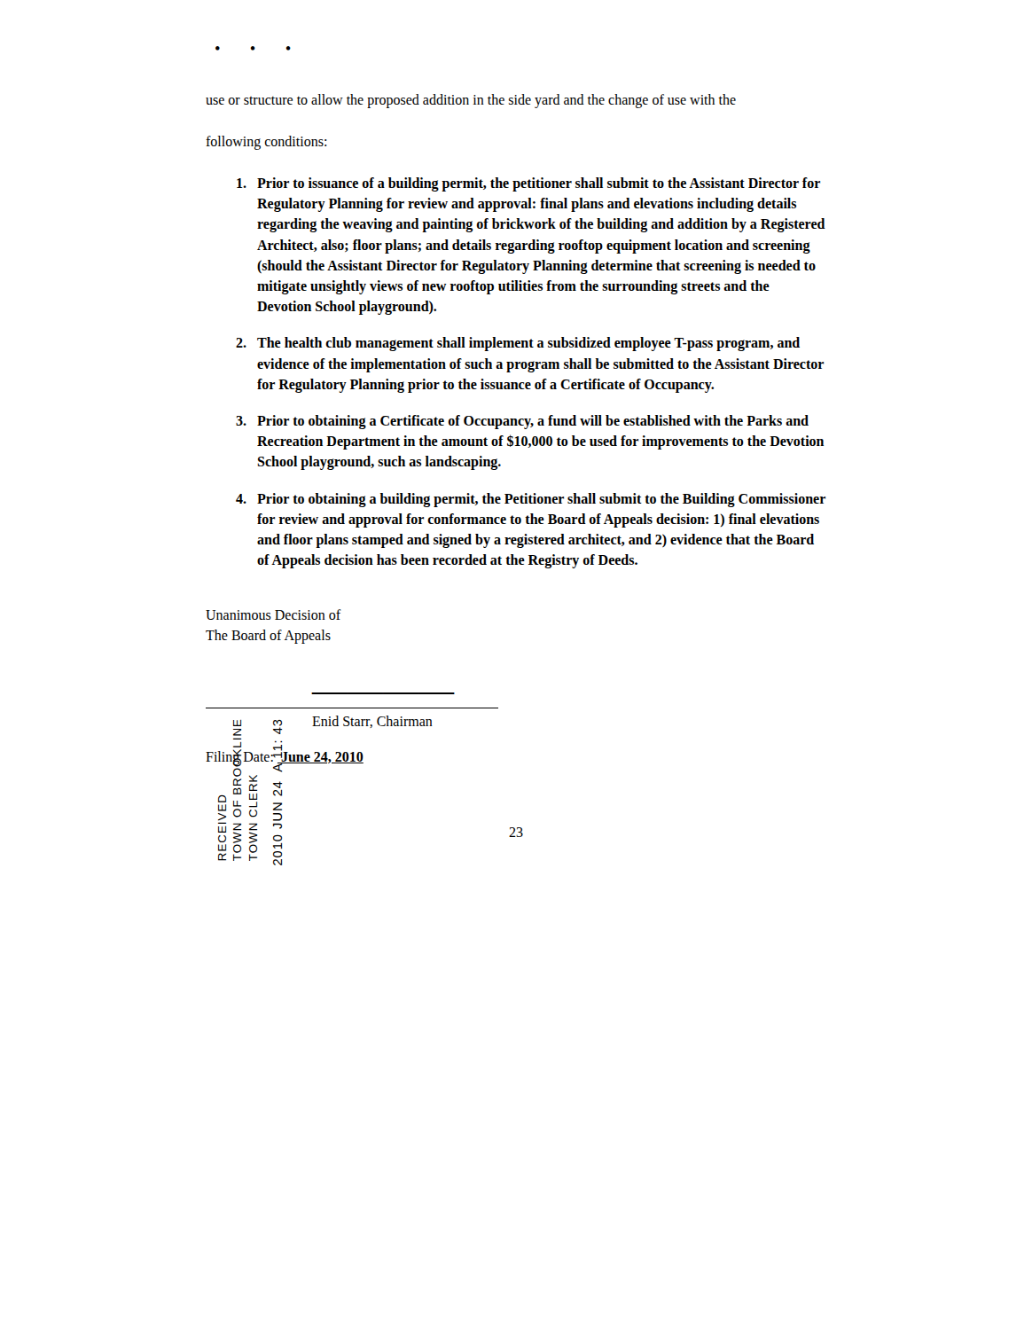• • •
use or structure to allow the proposed addition in the side yard and the change of use with the
following conditions:
Prior to issuance of a building permit, the petitioner shall submit to the Assistant Director for Regulatory Planning for review and approval: final plans and elevations including details regarding the weaving and painting of brickwork of the building and addition by a Registered Architect, also; floor plans; and details regarding rooftop equipment location and screening (should the Assistant Director for Regulatory Planning determine that screening is needed to mitigate unsightly views of new rooftop utilities from the surrounding streets and the Devotion School playground).
The health club management shall implement a subsidized employee T-pass program, and evidence of the implementation of such a program shall be submitted to the Assistant Director for Regulatory Planning prior to the issuance of a Certificate of Occupancy.
Prior to obtaining a Certificate of Occupancy, a fund will be established with the Parks and Recreation Department in the amount of $10,000 to be used for improvements to the Devotion School playground, such as landscaping.
Prior to obtaining a building permit, the Petitioner shall submit to the Building Commissioner for review and approval for conformance to the Board of Appeals decision: 1) final elevations and floor plans stamped and signed by a registered architect, and 2) evidence that the Board of Appeals decision has been recorded at the Registry of Deeds.
Unanimous Decision of
The Board of Appeals
————
Enid Starr, Chairman
Filing Date: June 24, 2010
RECEIVED
TOWN OF BROOKLINE
TOWN CLERK 2010 JUN 24 A 11: 43
23